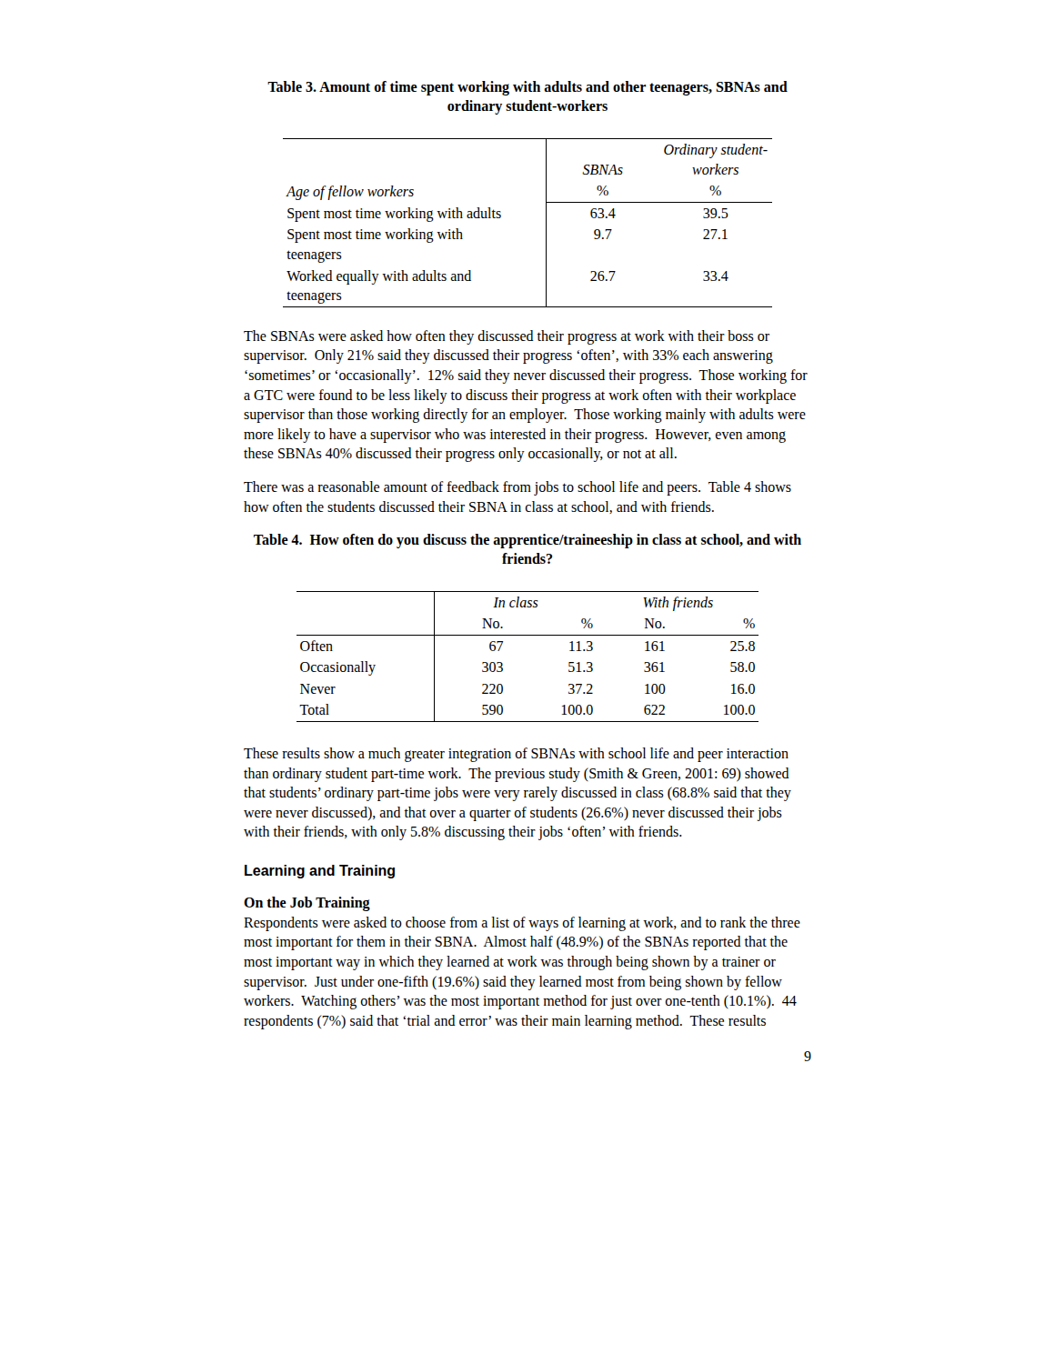Table 3. Amount of time spent working with adults and other teenagers, SBNAs and
ordinary student-workers
| Age of fellow workers | SBNAs | Ordinary student- workers |
| % | % |
| Spent most time working with adults | 63.4 | 39.5 |
| Spent most time working with teenagers | 9.7 | 27.1 |
| Worked equally with adults and teenagers | 26.7 | 33.4 |
The SBNAs were asked how often they discussed their progress at work with their boss or supervisor. Only 21% said they discussed their progress ‘often’, with 33% each answering ‘sometimes’ or ‘occasionally’. 12% said they never discussed their progress. Those working for a GTC were found to be less likely to discuss their progress at work often with their workplace supervisor than those working directly for an employer. Those working mainly with adults were more likely to have a supervisor who was interested in their progress. However, even among these SBNAs 40% discussed their progress only occasionally, or not at all.
There was a reasonable amount of feedback from jobs to school life and peers. Table 4 shows how often the students discussed their SBNA in class at school, and with friends.
Table 4. How often do you discuss the apprentice/traineeship in class at school, and with
friends?
| | In class | With friends |
| | No. | % | No. | % |
| Often | 67 | 11.3 | 161 | 25.8 |
| Occasionally | 303 | 51.3 | 361 | 58.0 |
| Never | 220 | 37.2 | 100 | 16.0 |
| Total | 590 | 100.0 | 622 | 100.0 |
These results show a much greater integration of SBNAs with school life and peer interaction than ordinary student part-time work. The previous study (Smith & Green, 2001: 69) showed that students’ ordinary part-time jobs were very rarely discussed in class (68.8% said that they were never discussed), and that over a quarter of students (26.6%) never discussed their jobs with their friends, with only 5.8% discussing their jobs ‘often’ with friends.
Learning and Training
On the Job Training
Respondents were asked to choose from a list of ways of learning at work, and to rank the three most important for them in their SBNA. Almost half (48.9%) of the SBNAs reported that the most important way in which they learned at work was through being shown by a trainer or supervisor. Just under one-fifth (19.6%) said they learned most from being shown by fellow workers. Watching others’ was the most important method for just over one-tenth (10.1%). 44 respondents (7%) said that ‘trial and error’ was their main learning method. These results
9